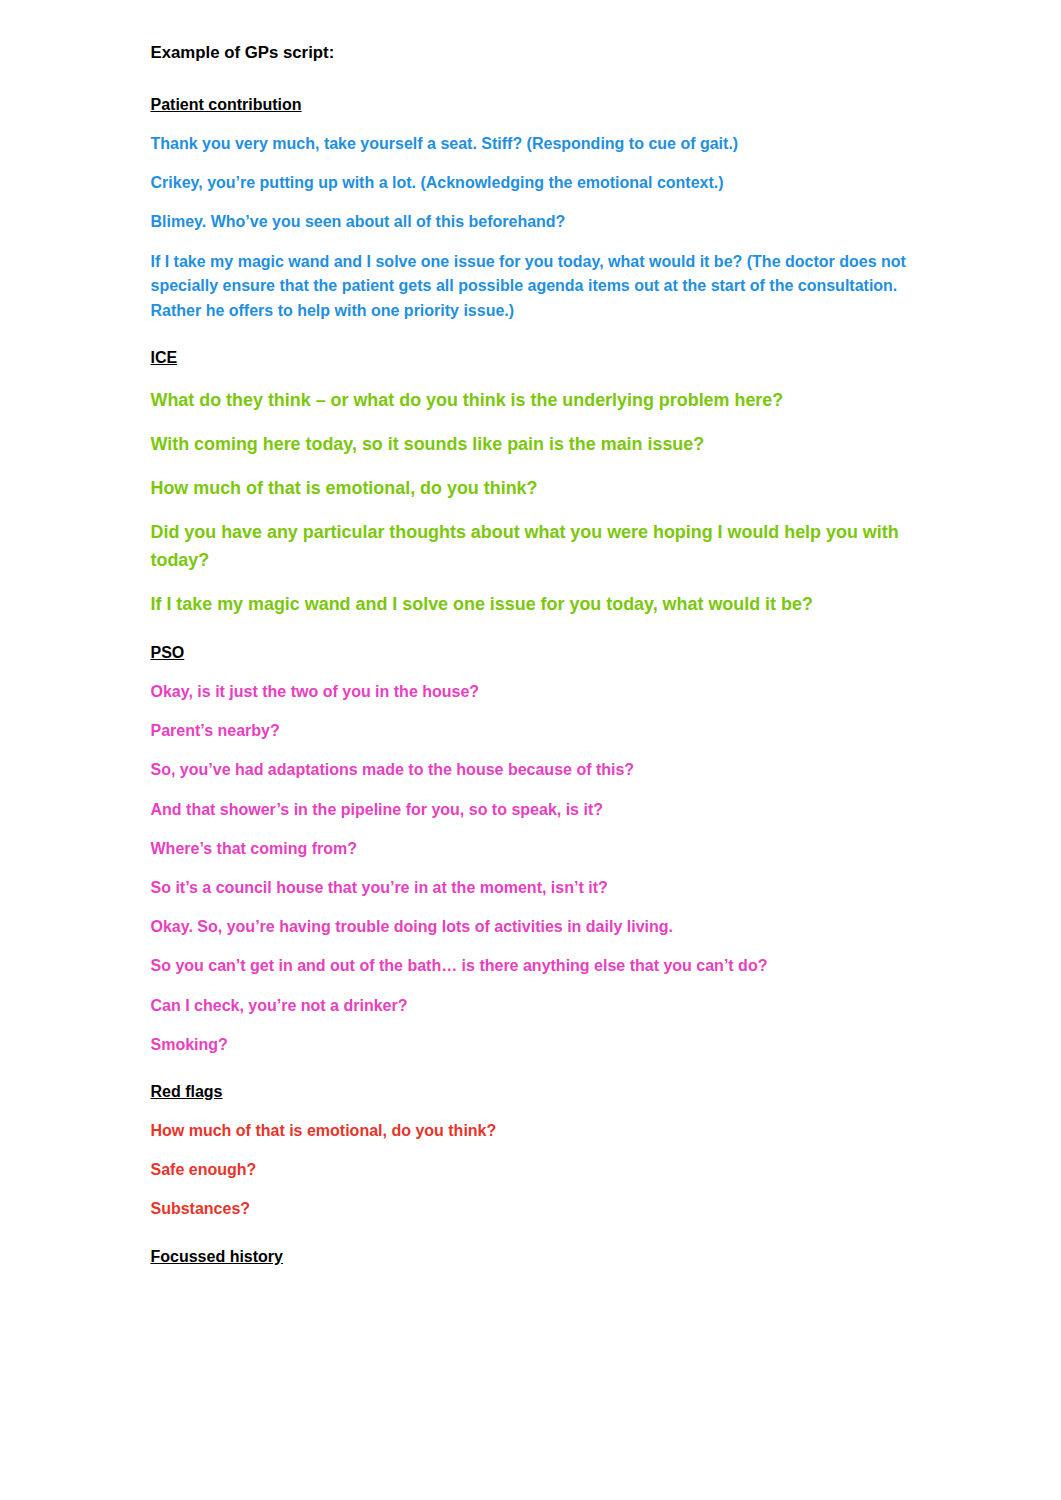Example of GPs script:
Patient contribution
Thank you very much, take yourself a seat. Stiff? (Responding to cue of gait.)
Crikey, you’re putting up with a lot. (Acknowledging the emotional context.)
Blimey. Who’ve you seen about all of this beforehand?
If I take my magic wand and I solve one issue for you today, what would it be? (The doctor does not specially ensure that the patient gets all possible agenda items out at the start of the consultation. Rather he offers to help with one priority issue.)
ICE
What do they think – or what do you think is the underlying problem here?
With coming here today, so it sounds like pain is the main issue?
How much of that is emotional, do you think?
Did you have any particular thoughts about what you were hoping I would help you with today?
If I take my magic wand and I solve one issue for you today, what would it be?
PSO
Okay, is it just the two of you in the house?
Parent’s nearby?
So, you’ve had adaptations made to the house because of this?
And that shower’s in the pipeline for you, so to speak, is it?
Where’s that coming from?
So it’s a council house that you’re in at the moment, isn’t it?
Okay. So, you’re having trouble doing lots of activities in daily living.
So you can’t get in and out of the bath… is there anything else that you can’t do?
Can I check, you’re not a drinker?
Smoking?
Red flags
How much of that is emotional, do you think?
Safe enough?
Substances?
Focussed history